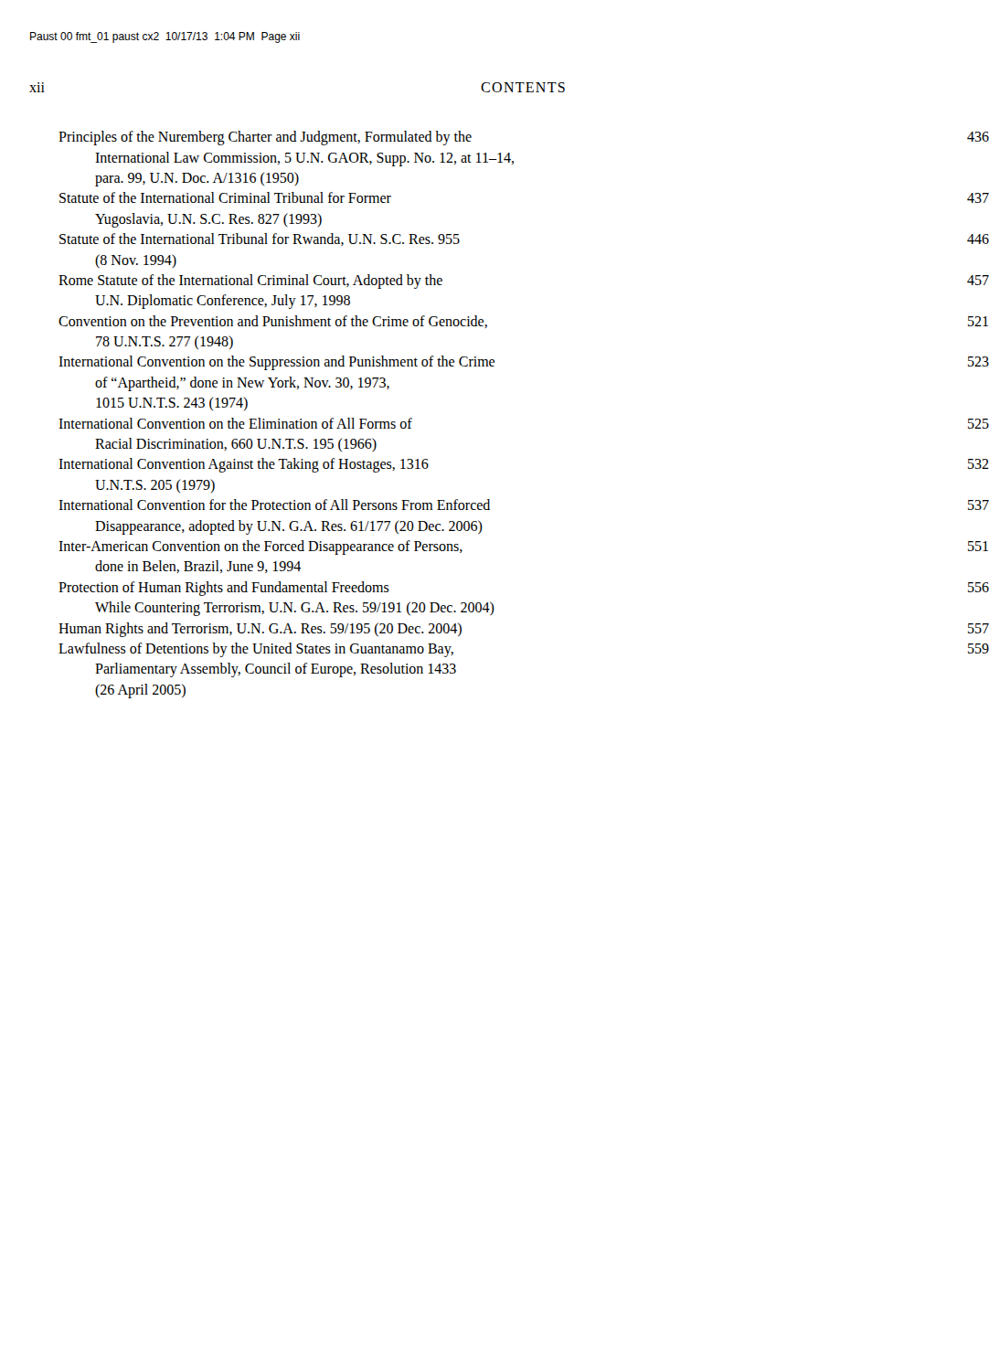Paust 00 fmt_01 paust cx2 10/17/13 1:04 PM Page xii
xii CONTENTS
| Principles of the Nuremberg Charter and Judgment, Formulated by the International Law Commission, 5 U.N. GAOR, Supp. No. 12, at 11–14, para. 99, U.N. Doc. A/1316 (1950) | 436 |
| Statute of the International Criminal Tribunal for Former Yugoslavia, U.N. S.C. Res. 827 (1993) | 437 |
| Statute of the International Tribunal for Rwanda, U.N. S.C. Res. 955 (8 Nov. 1994) | 446 |
| Rome Statute of the International Criminal Court, Adopted by the U.N. Diplomatic Conference, July 17, 1998 | 457 |
| Convention on the Prevention and Punishment of the Crime of Genocide, 78 U.N.T.S. 277 (1948) | 521 |
| International Convention on the Suppression and Punishment of the Crime of “Apartheid,” done in New York, Nov. 30, 1973, 1015 U.N.T.S. 243 (1974) | 523 |
| International Convention on the Elimination of All Forms of Racial Discrimination, 660 U.N.T.S. 195 (1966) | 525 |
| International Convention Against the Taking of Hostages, 1316 U.N.T.S. 205 (1979) | 532 |
| International Convention for the Protection of All Persons From Enforced Disappearance, adopted by U.N. G.A. Res. 61/177 (20 Dec. 2006) | 537 |
| Inter-American Convention on the Forced Disappearance of Persons, done in Belen, Brazil, June 9, 1994 | 551 |
| Protection of Human Rights and Fundamental Freedoms While Countering Terrorism, U.N. G.A. Res. 59/191 (20 Dec. 2004) | 556 |
| Human Rights and Terrorism, U.N. G.A. Res. 59/195 (20 Dec. 2004) | 557 |
| Lawfulness of Detentions by the United States in Guantanamo Bay, Parliamentary Assembly, Council of Europe, Resolution 1433 (26 April 2005) | 559 |